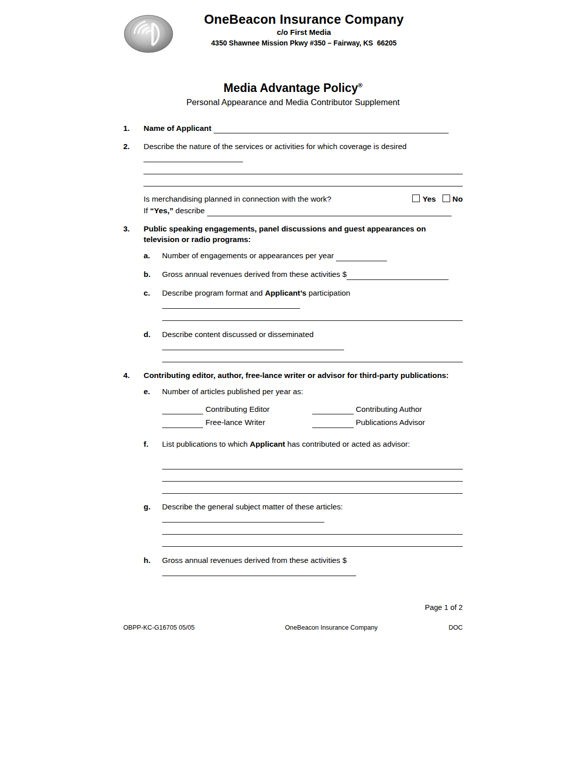OneBeacon Insurance Company
c/o First Media
4350 Shawnee Mission Pkwy #350 – Fairway, KS 66205
Media Advantage Policy®
Personal Appearance and Media Contributor Supplement
1. Name of Applicant
2. Describe the nature of the services or activities for which coverage is desired
Is merchandising planned in connection with the work?
Yes No
If “Yes,” describe
3. Public speaking engagements, panel discussions and guest appearances on television or radio programs:
a. Number of engagements or appearances per year
b. Gross annual revenues derived from these activities $
c. Describe program format and Applicant’s participation
d. Describe content discussed or disseminated
4. Contributing editor, author, free-lance writer or advisor for third-party publications:
e. Number of articles published per year as:
Contributing Editor
Free-lance Writer
Contributing Author
Publications Advisor
f. List publications to which Applicant has contributed or acted as advisor:
g. Describe the general subject matter of these articles:
h. Gross annual revenues derived from these activities $
Page 1 of 2
OBPP-KC-G16705 05/05
OneBeacon Insurance Company
DOC